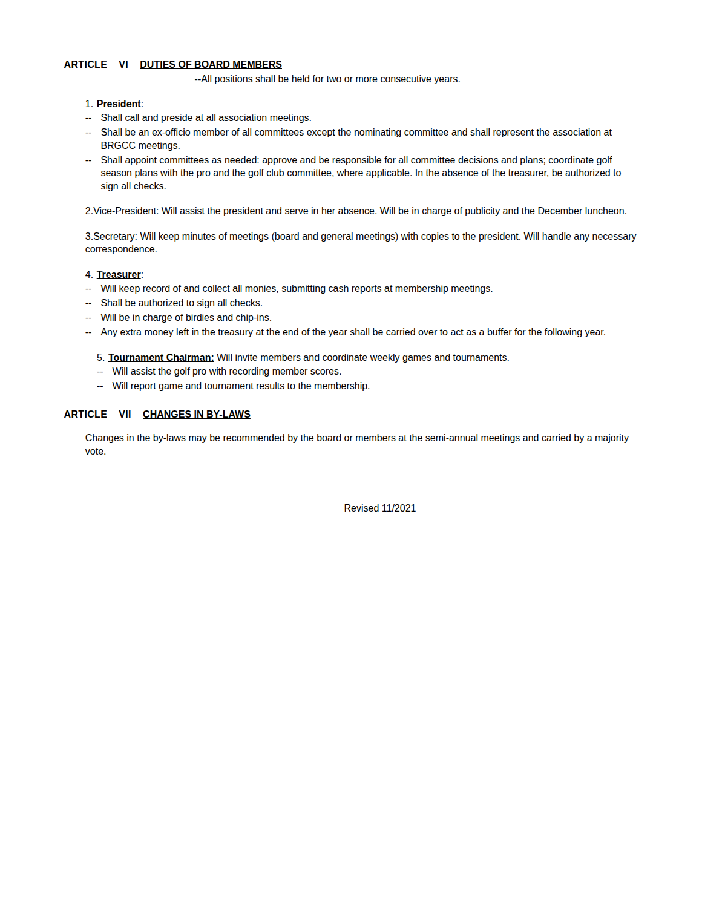ARTICLE VI
DUTIES OF BOARD MEMBERS
--All positions shall be held for two or more consecutive years.
1. President:
Shall call and preside at all association meetings.
Shall be an ex-officio member of all committees except the nominating committee and shall represent the association at BRGCC meetings.
Shall appoint committees as needed: approve and be responsible for all committee decisions and plans; coordinate golf season plans with the pro and the golf club committee, where applicable. In the absence of the treasurer, be authorized to sign all checks.
2. Vice-President: Will assist the president and serve in her absence. Will be in charge of publicity and the December luncheon.
3. Secretary: Will keep minutes of meetings (board and general meetings) with copies to the president. Will handle any necessary correspondence.
4. Treasurer:
Will keep record of and collect all monies, submitting cash reports at membership meetings.
Shall be authorized to sign all checks.
Will be in charge of birdies and chip-ins.
Any extra money left in the treasury at the end of the year shall be carried over to act as a buffer for the following year.
5. Tournament Chairman: Will invite members and coordinate weekly games and tournaments.
Will assist the golf pro with recording member scores.
Will report game and tournament results to the membership.
ARTICLE VII
CHANGES IN BY-LAWS
Changes in the by-laws may be recommended by the board or members at the semi-annual meetings and carried by a majority vote.
Revised 11/2021